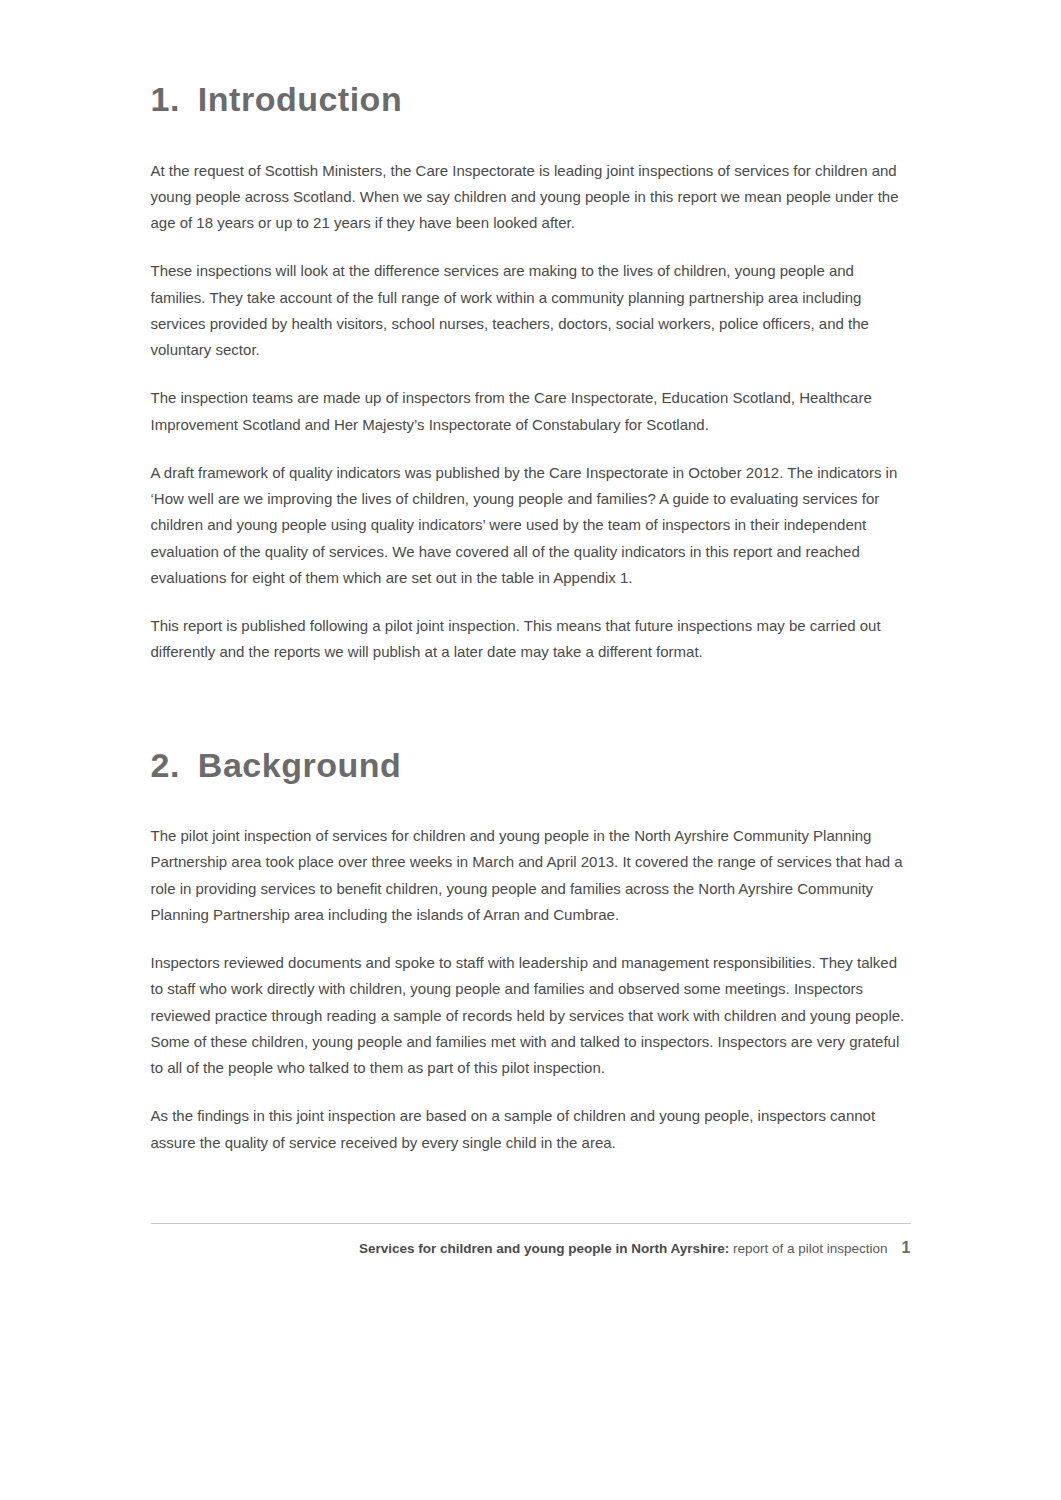1. Introduction
At the request of Scottish Ministers, the Care Inspectorate is leading joint inspections of services for children and young people across Scotland. When we say children and young people in this report we mean people under the age of 18 years or up to 21 years if they have been looked after.
These inspections will look at the difference services are making to the lives of children, young people and families. They take account of the full range of work within a community planning partnership area including services provided by health visitors, school nurses, teachers, doctors, social workers, police officers, and the voluntary sector.
The inspection teams are made up of inspectors from the Care Inspectorate, Education Scotland, Healthcare Improvement Scotland and Her Majesty’s Inspectorate of Constabulary for Scotland.
A draft framework of quality indicators was published by the Care Inspectorate in October 2012. The indicators in ‘How well are we improving the lives of children, young people and families? A guide to evaluating services for children and young people using quality indicators’ were used by the team of inspectors in their independent evaluation of the quality of services. We have covered all of the quality indicators in this report and reached evaluations for eight of them which are set out in the table in Appendix 1.
This report is published following a pilot joint inspection. This means that future inspections may be carried out differently and the reports we will publish at a later date may take a different format.
2. Background
The pilot joint inspection of services for children and young people in the North Ayrshire Community Planning Partnership area took place over three weeks in March and April 2013. It covered the range of services that had a role in providing services to benefit children, young people and families across the North Ayrshire Community Planning Partnership area including the islands of Arran and Cumbrae.
Inspectors reviewed documents and spoke to staff with leadership and management responsibilities. They talked to staff who work directly with children, young people and families and observed some meetings. Inspectors reviewed practice through reading a sample of records held by services that work with children and young people. Some of these children, young people and families met with and talked to inspectors. Inspectors are very grateful to all of the people who talked to them as part of this pilot inspection.
As the findings in this joint inspection are based on a sample of children and young people, inspectors cannot assure the quality of service received by every single child in the area.
Services for children and young people in North Ayrshire: report of a pilot inspection1